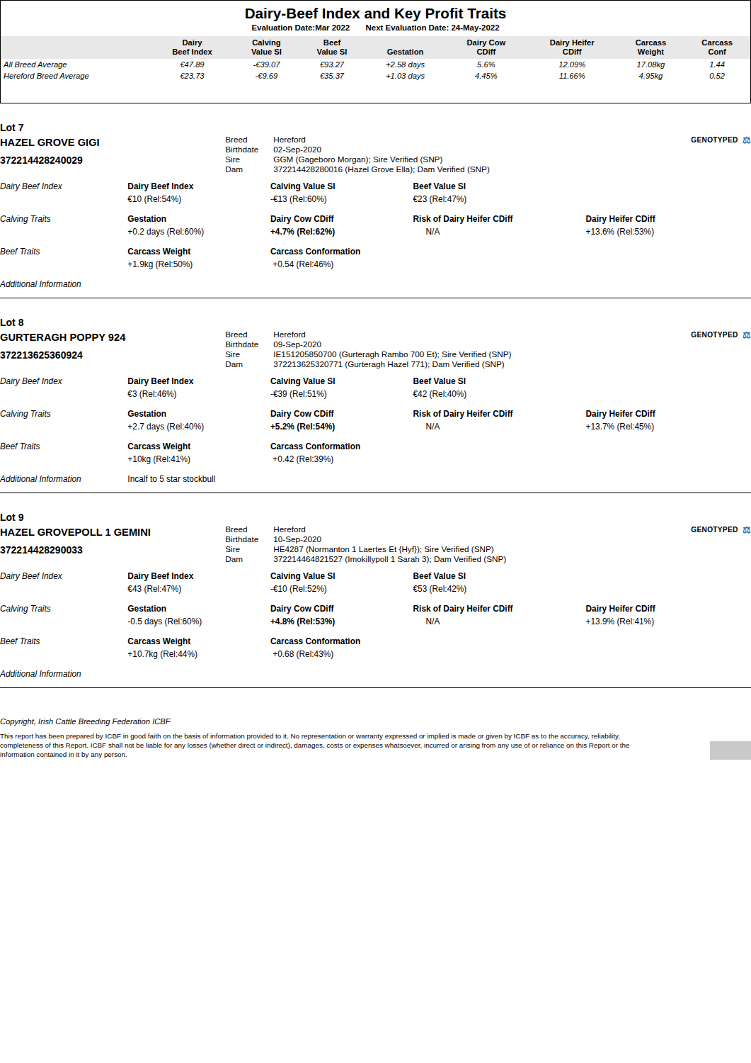Dairy-Beef Index and Key Profit Traits
Evaluation Date: Mar 2022 Next Evaluation Date: 24-May-2022
| | Dairy Beef Index | Calving Value SI | Beef Value SI | Gestation | Dairy Cow CDiff | Dairy Heifer CDiff | Carcass Weight | Carcass Conf |
| --- | --- | --- | --- | --- | --- | --- | --- | --- |
| All Breed Average | €47.89 | -€39.07 | €93.27 | +2.58 days | 5.6% | 12.09% | 17.08kg | 1.44 |
| Hereford Breed Average | €23.73 | -€9.69 | €35.37 | +1.03 days | 4.45% | 11.66% | 4.95kg | 0.52 |
Lot 7
| HAZEL GROVE GIGI 372214428240029 | / Breed / Hereford / / Birthdate / 02-Sep-2020 / / Sire / GGM (Gageboro Morgan); Sire Verified (SNP) / / Dam / 372214428280016 (Hazel Grove Ella); Dam Verified (SNP) / | GENOTYPED ⚖ |
| Dairy Beef Index | Dairy Beef Index | Calving Value SI | Beef Value SI | |
| | €10 (Rel:54%) | -€13 (Rel:60%) | €23 (Rel:47%) | |
| Calving Traits | Gestation | Dairy Cow CDiff | Risk of Dairy Heifer CDiff | Dairy Heifer CDiff |
| | +0.2 days (Rel:60%) | +4.7% (Rel:62%) | N/A | +13.6% (Rel:53%) |
| Beef Traits | Carcass Weight | Carcass Conformation | | |
| | +1.9kg (Rel:50%) | +0.54 (Rel:46%) | | |
| Additional Information | | | | |
Lot 8
| GURTERAGH POPPY 924 372213625360924 | / Breed / Hereford / / Birthdate / 09-Sep-2020 / / Sire / IE151205850700 (Gurteragh Rambo 700 Et); Sire Verified (SNP) / / Dam / 372213625320771 (Gurteragh Hazel 771); Dam Verified (SNP) / | GENOTYPED ⚖ |
| Dairy Beef Index | Dairy Beef Index | Calving Value SI | Beef Value SI | |
| | €3 (Rel:46%) | -€39 (Rel:51%) | €42 (Rel:40%) | |
| Calving Traits | Gestation | Dairy Cow CDiff | Risk of Dairy Heifer CDiff | Dairy Heifer CDiff |
| | +2.7 days (Rel:40%) | +5.2% (Rel:54%) | N/A | +13.7% (Rel:45%) |
| Beef Traits | Carcass Weight | Carcass Conformation | | |
| | +10kg (Rel:41%) | +0.42 (Rel:39%) | | |
| Additional Information | Incalf to 5 star stockbull | | | |
Lot 9
| HAZEL GROVEPOLL 1 GEMINI 372214428290033 | / Breed / Hereford / / Birthdate / 10-Sep-2020 / / Sire / HE4287 (Normanton 1 Laertes Et {Hyf}); Sire Verified (SNP) / / Dam / 372214464821527 (Imokillypoll 1 Sarah 3); Dam Verified (SNP) / | GENOTYPED ⚖ |
| Dairy Beef Index | Dairy Beef Index | Calving Value SI | Beef Value SI | |
| | €43 (Rel:47%) | -€10 (Rel:52%) | €53 (Rel:42%) | |
| Calving Traits | Gestation | Dairy Cow CDiff | Risk of Dairy Heifer CDiff | Dairy Heifer CDiff |
| | -0.5 days (Rel:60%) | +4.8% (Rel:53%) | N/A | +13.9% (Rel:41%) |
| Beef Traits | Carcass Weight | Carcass Conformation | | |
| | +10.7kg (Rel:44%) | +0.68 (Rel:43%) | | |
| Additional Information | | | | |
Copyright, Irish Cattle Breeding Federation ICBF
This report has been prepared by ICBF in good faith on the basis of information provided to it. No representation or warranty expressed or implied is made or given by ICBF as to the accuracy, reliability, completeness of this Report. ICBF shall not be liable for any losses (whether direct or indirect), damages, costs or expenses whatsoever, incurred or arising from any use of or reliance on this Report or the information contained in it by any person.